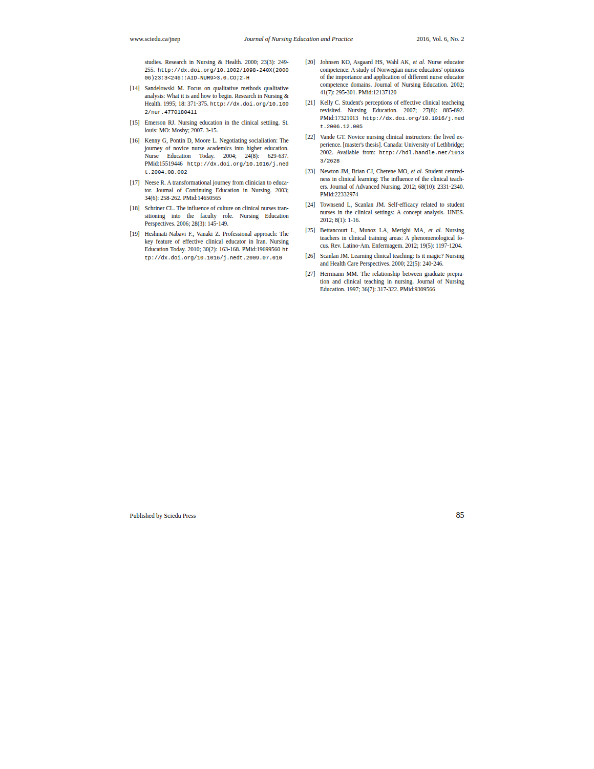www.sciedu.ca/jnep
Journal of Nursing Education and Practice
2016, Vol. 6, No. 2
studies. Research in Nursing & Health. 2000; 23(3): 249-255. http://dx.doi.org/10.1002/1098-240X(200006)23:3<246::AID-NUR9>3.0.CO;2-H
[14] Sandelowski M. Focus on qualitative methods qualitative analysis: What it is and how to begin. Research in Nursing & Health. 1995; 18: 371-375. http://dx.doi.org/10.1002/nur.4770180411
[15] Emerson RJ. Nursing education in the clinical settiing. St. louis: MO: Mosby; 2007. 3-15.
[16] Kenny G, Pontin D, Moore L. Negotiating socialiation: The journey of novice nurse academics into higher education. Nurse Education Today. 2004; 24(8): 629-637. PMid:15519446 http://dx.doi.org/10.1016/j.nedt.2004.08.002
[17] Neese R. A transformational journey from clinician to educator. Journal of Continuing Education in Nursing. 2003; 34(6): 258-262. PMid:14650565
[18] Schriner CL. The influence of culture on clinical nurses transitioning into the faculty role. Nursing Education Perspectives. 2006; 28(3): 145-149.
[19] Heshmati-Nabavi F., Vanaki Z. Professional approach: The key feature of effective clinical educator in Iran. Nursing Education Today. 2010; 30(2): 163-168. PMid:19699560 http://dx.doi.org/10.1016/j.nedt.2009.07.010
[20] Johnsen KO, Asgaard HS, Wahl AK, et al. Nurse educator competence: A study of Norwegian nurse educators' opinions of the importance and application of different nurse educator competence domains. Journal of Nursing Education. 2002; 41(7): 295-301. PMid:12137120
[21] Kelly C. Student's perceptions of effective clinical teacheing revisited. Nursing Education. 2007; 27(8): 885-892. PMid:17321013 http://dx.doi.org/10.1016/j.nedt.2006.12.005
[22] Vande GT. Novice nursing clinical instructors: the lived experience. [master's thesis]. Canada: University of Lethbridge; 2002. Available from: http://hdl.handle.net/10133/2628
[23] Newton JM, Brian CJ, Cherene MO, et al. Student centredness in clinical learning: The influence of the clinical teachers. Journal of Advanced Nursing. 2012; 68(10): 2331-2340. PMid:22332974
[24] Townsend L, Scanlan JM. Self-efficacy related to student nurses in the clinical settings: A concept analysis. IJNES. 2012; 8(1): 1-16.
[25] Bettancourt L, Munoz LA, Merighi MA, et al. Nursing teachers in clinical training areas: A phenomenological focus. Rev. Latino-Am. Enfermagem. 2012; 19(5): 1197-1204.
[26] Scanlan JM. Learning clinical teaching: Is it magic? Nursing and Health Care Perspectives. 2000; 22(5): 240-246.
[27] Herrmann MM. The relationship between graduate prepration and clinical teaching in nursing. Journal of Nursing Education. 1997; 36(7): 317-322. PMid:9309566
Published by Sciedu Press
85